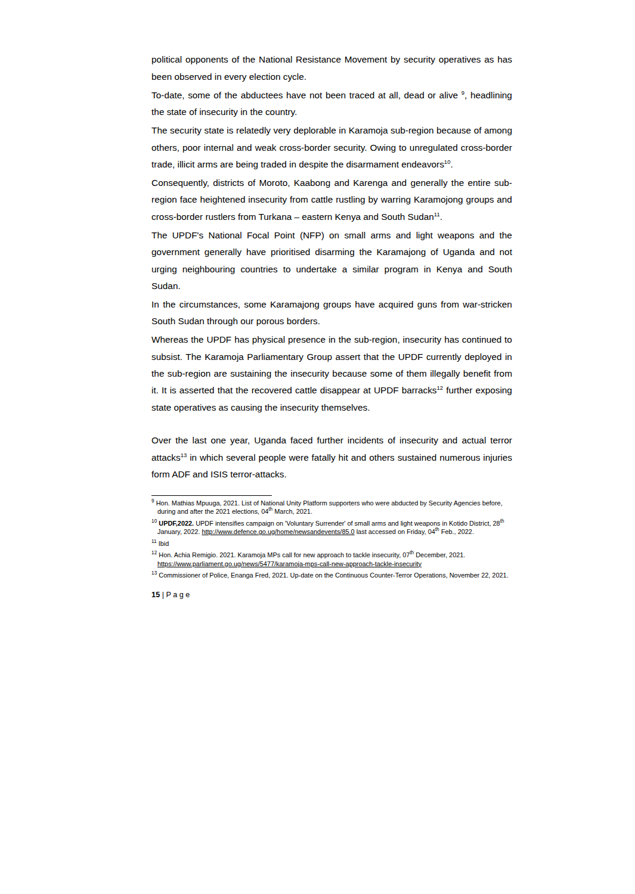political opponents of the National Resistance Movement by security operatives as has been observed in every election cycle.
To-date, some of the abductees have not been traced at all, dead or alive 9, headlining the state of insecurity in the country.
The security state is relatedly very deplorable in Karamoja sub-region because of among others, poor internal and weak cross-border security. Owing to unregulated cross-border trade, illicit arms are being traded in despite the disarmament endeavors10.
Consequently, districts of Moroto, Kaabong and Karenga and generally the entire sub-region face heightened insecurity from cattle rustling by warring Karamojong groups and cross-border rustlers from Turkana – eastern Kenya and South Sudan11.
The UPDF's National Focal Point (NFP) on small arms and light weapons and the government generally have prioritised disarming the Karamajong of Uganda and not urging neighbouring countries to undertake a similar program in Kenya and South Sudan.
In the circumstances, some Karamajong groups have acquired guns from war-stricken South Sudan through our porous borders.
Whereas the UPDF has physical presence in the sub-region, insecurity has continued to subsist. The Karamoja Parliamentary Group assert that the UPDF currently deployed in the sub-region are sustaining the insecurity because some of them illegally benefit from it. It is asserted that the recovered cattle disappear at UPDF barracks12 further exposing state operatives as causing the insecurity themselves.
Over the last one year, Uganda faced further incidents of insecurity and actual terror attacks13 in which several people were fatally hit and others sustained numerous injuries form ADF and ISIS terror-attacks.
9 Hon. Mathias Mpuuga, 2021. List of National Unity Platform supporters who were abducted by Security Agencies before, during and after the 2021 elections, 04th March, 2021.
10 UPDF,2022. UPDF intensifies campaign on 'Voluntary Surrender' of small arms and light weapons in Kotido District, 28th January, 2022. http://www.defence.go.ug/home/newsandevents/85.0 last accessed on Friday, 04th Feb., 2022.
11 Ibid
12 Hon. Achia Remigio. 2021. Karamoja MPs call for new approach to tackle insecurity, 07th December, 2021. https://www.parliament.go.ug/news/5477/karamoja-mps-call-new-approach-tackle-insecurity
13 Commissioner of Police, Enanga Fred, 2021. Up-date on the Continuous Counter-Terror Operations, November 22, 2021.
15 | P a g e